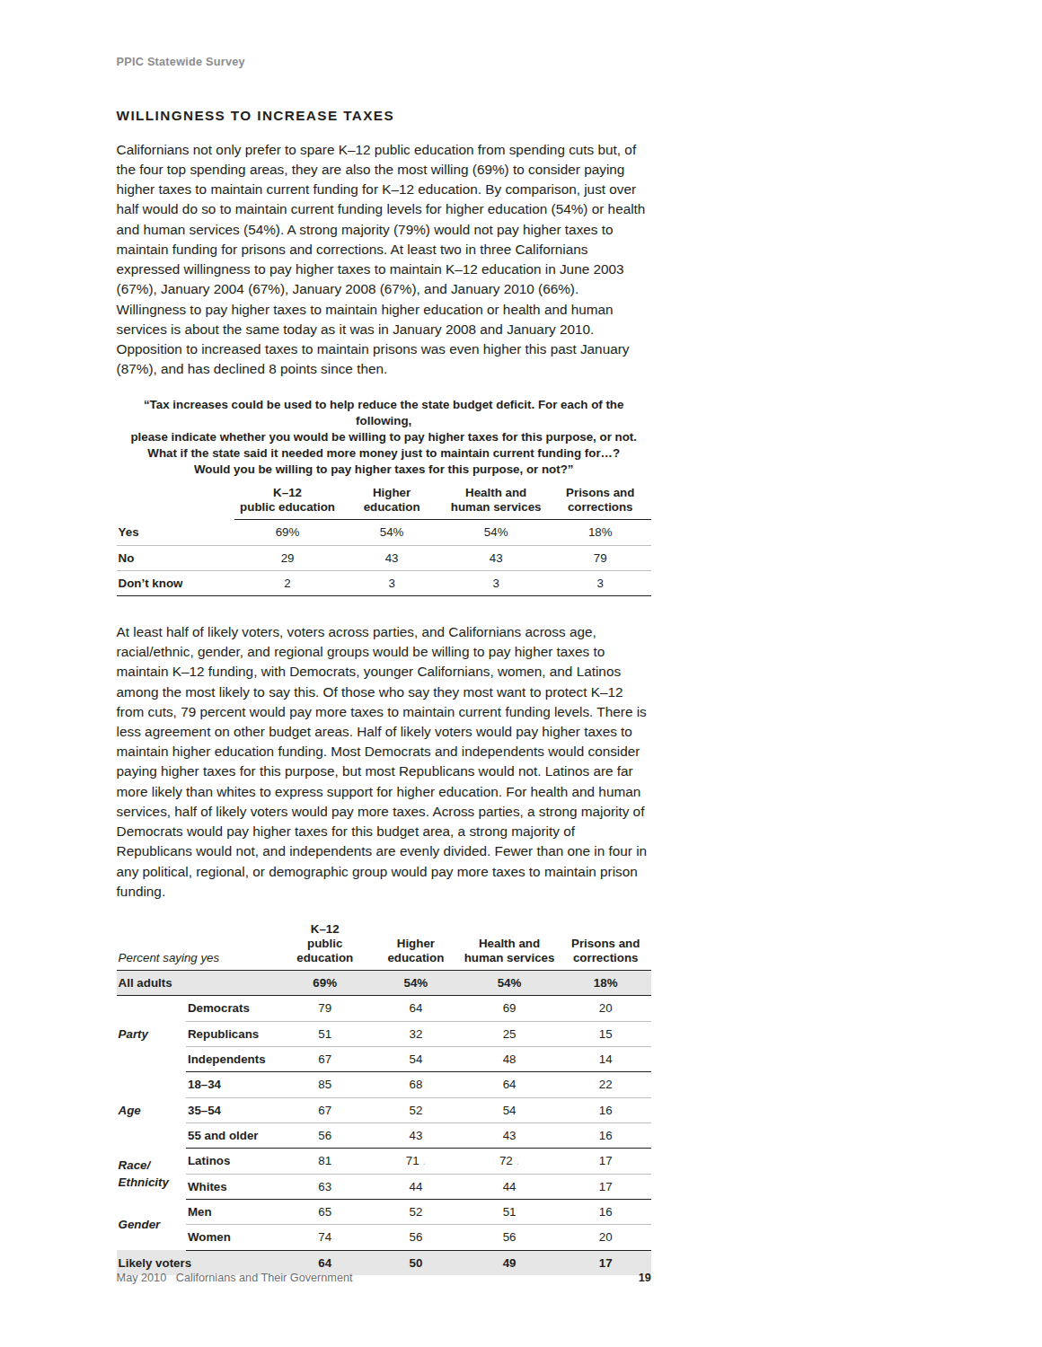PPIC Statewide Survey
WILLINGNESS TO INCREASE TAXES
Californians not only prefer to spare K–12 public education from spending cuts but, of the four top spending areas, they are also the most willing (69%) to consider paying higher taxes to maintain current funding for K–12 education. By comparison, just over half would do so to maintain current funding levels for higher education (54%) or health and human services (54%). A strong majority (79%) would not pay higher taxes to maintain funding for prisons and corrections. At least two in three Californians expressed willingness to pay higher taxes to maintain K–12 education in June 2003 (67%), January 2004 (67%), January 2008 (67%), and January 2010 (66%). Willingness to pay higher taxes to maintain higher education or health and human services is about the same today as it was in January 2008 and January 2010. Opposition to increased taxes to maintain prisons was even higher this past January (87%), and has declined 8 points since then.
“Tax increases could be used to help reduce the state budget deficit. For each of the following,
please indicate whether you would be willing to pay higher taxes for this purpose, or not.
What if the state said it needed more money just to maintain current funding for…?
Would you be willing to pay higher taxes for this purpose, or not?”
| | K–12 public education | Higher education | Health and human services | Prisons and corrections |
| --- | --- | --- | --- | --- |
| Yes | 69% | 54% | 54% | 18% |
| No | 29 | 43 | 43 | 79 |
| Don’t know | 2 | 3 | 3 | 3 |
At least half of likely voters, voters across parties, and Californians across age, racial/ethnic, gender, and regional groups would be willing to pay higher taxes to maintain K–12 funding, with Democrats, younger Californians, women, and Latinos among the most likely to say this. Of those who say they most want to protect K–12 from cuts, 79 percent would pay more taxes to maintain current funding levels. There is less agreement on other budget areas. Half of likely voters would pay higher taxes to maintain higher education funding. Most Democrats and independents would consider paying higher taxes for this purpose, but most Republicans would not. Latinos are far more likely than whites to express support for higher education. For health and human services, half of likely voters would pay more taxes. Across parties, a strong majority of Democrats would pay higher taxes for this budget area, a strong majority of Republicans would not, and independents are evenly divided. Fewer than one in four in any political, regional, or demographic group would pay more taxes to maintain prison funding.
| Percent saying yes | K–12 public education | Higher education | Health and human services | Prisons and corrections |
| --- | --- | --- | --- | --- |
| All adults | 69% | 54% | 54% | 18% |
| Party | Democrats | 79 | 64 | 69 | 20 |
| Republicans | 51 | 32 | 25 | 15 |
| Independents | 67 | 54 | 48 | 14 |
| Age | 18–34 | 85 | 68 | 64 | 22 |
| 35–54 | 67 | 52 | 54 | 16 |
| 55 and older | 56 | 43 | 43 | 16 |
| Race/ Ethnicity | Latinos | 81 | 71 . | 72 . | 17 |
| Whites | 63 | 44 | 44 | 17 |
| Gender | Men | 65 | 52 | 51 | 16 |
| Women | 74 | 56 | 56 | 20 |
| Likely voters | 64 | 50 | 49 | 17 |
May 2010 Californians and Their Government
19